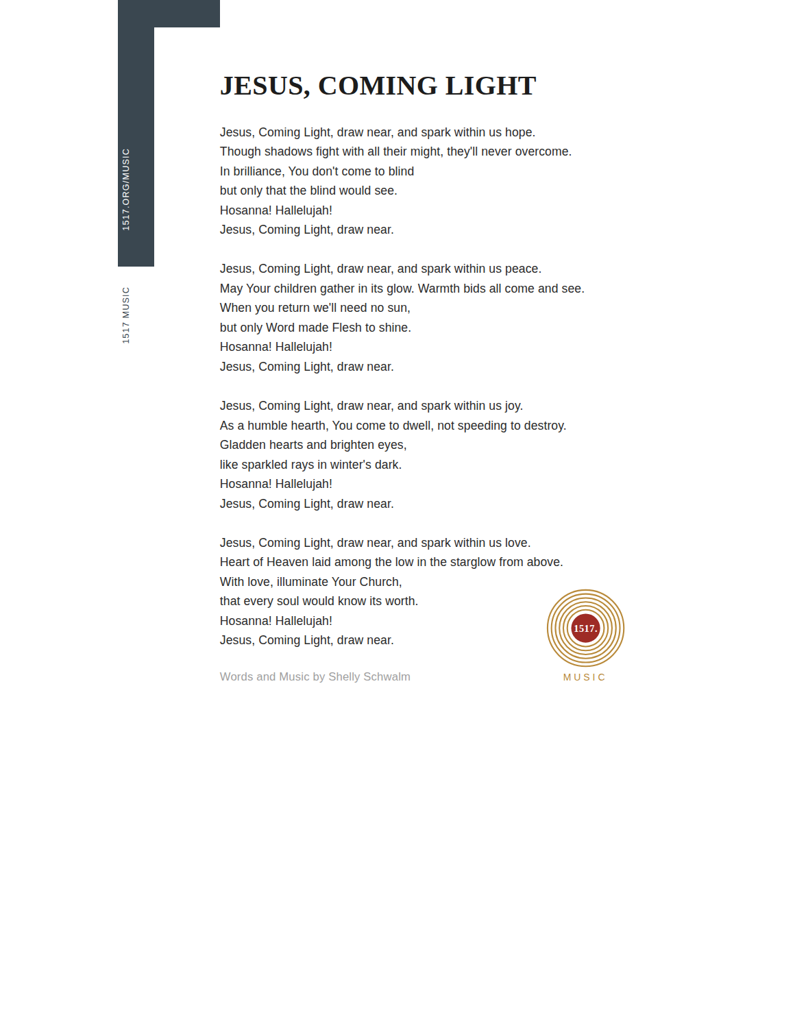1517.ORG/MUSIC 1517 MUSIC
JESUS, COMING LIGHT
Jesus, Coming Light, draw near, and spark within us hope.
Though shadows fight with all their might, they'll never overcome.
In brilliance, You don't come to blind
but only that the blind would see.
Hosanna! Hallelujah!
Jesus, Coming Light, draw near.
Jesus, Coming Light, draw near, and spark within us peace.
May Your children gather in its glow. Warmth bids all come and see.
When you return we'll need no sun,
but only Word made Flesh to shine.
Hosanna! Hallelujah!
Jesus, Coming Light, draw near.
Jesus, Coming Light, draw near, and spark within us joy.
As a humble hearth, You come to dwell, not speeding to destroy.
Gladden hearts and brighten eyes,
like sparkled rays in winter's dark.
Hosanna! Hallelujah!
Jesus, Coming Light, draw near.
Jesus, Coming Light, draw near, and spark within us love.
Heart of Heaven laid among the low in the starglow from above.
With love, illuminate Your Church,
that every soul would know its worth.
Hosanna! Hallelujah!
Jesus, Coming Light, draw near.
Words and Music by Shelly Schwalm
1517.
MUSIC